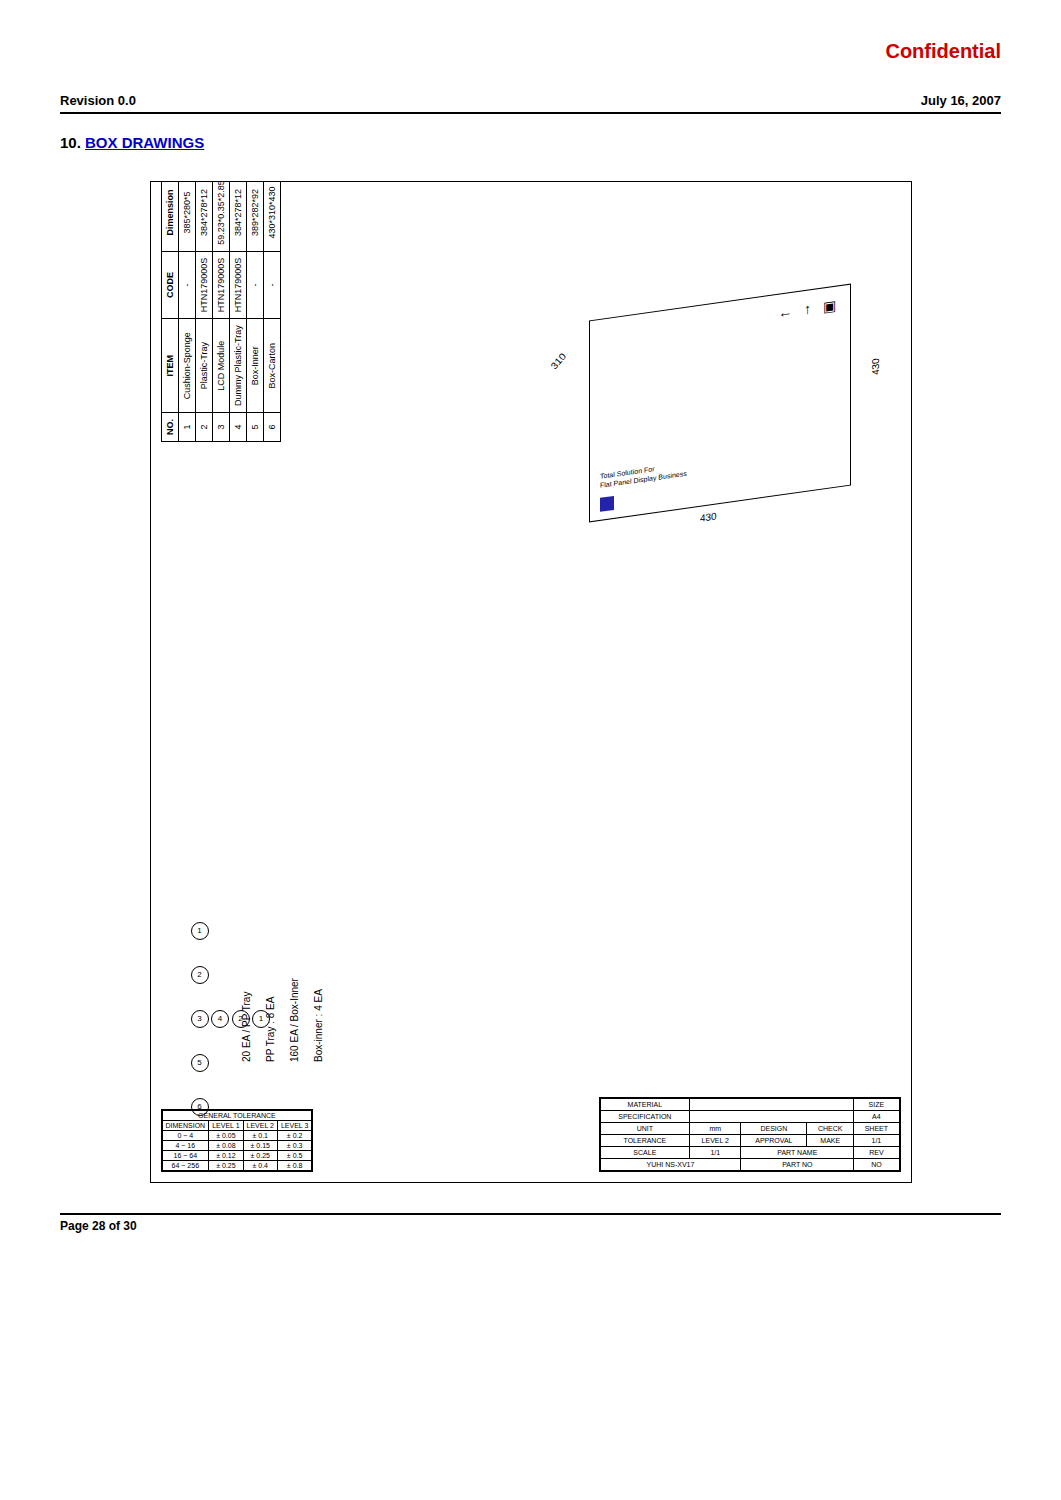Confidential
Revision 0.0 July 16, 2007
10. BOX DRAWINGS
| NO. | ITEM | CODE | Dimension | Q'nty | Remark |
| --- | --- | --- | --- | --- | --- |
| 1 | Cushion-Sponge | - | 385*280*5 | 2EA | PE Sheet |
| 2 | Plastic-Tray | HTN179000S | 384*278*12 | 32EA | PP Tray |
| 3 | LCD Module | HTN179000S | 59.23*0.35*2.85 | 640EA | |
| 4 | Dummy Plastic-Tray | HTN179000S | 384*278*12 | 1EA | PP Tray Cap |
| 5 | Box-Inner | - | 389*282*92 | 4EA | |
| 6 | Box-Carton | - | 430*310*430 | 1EA | |
20 EA / PP Tray
PP Tray : 8 EA
160 EA / Box-Inner
Box-inner : 4 EA
← ↑ ▣ Total Solution For
Flat Panel Display Business 430 430 310
1
2
3 4 2 1
5
6
| GENERAL TOLERANCE |
| DIMENSION | LEVEL 1 | LEVEL 2 | LEVEL 3 |
| 0 ~ 4 | ± 0.05 | ± 0.1 | ± 0.2 |
| 4 ~ 16 | ± 0.08 | ± 0.15 | ± 0.3 |
| 16 ~ 64 | ± 0.12 | ± 0.25 | ± 0.5 |
| 64 ~ 256 | ± 0.25 | ± 0.4 | ± 0.8 |
| MATERIAL | | SIZE |
| SPECIFICATION | | A4 |
| UNIT | mm | DESIGN | CHECK | SHEET |
| TOLERANCE | LEVEL 2 | APPROVAL | MAKE | 1/1 |
| SCALE | 1/1 | PART NAME | REV |
| YUHI NS-XV17 | PART NO | NO |
Page 28 of 30